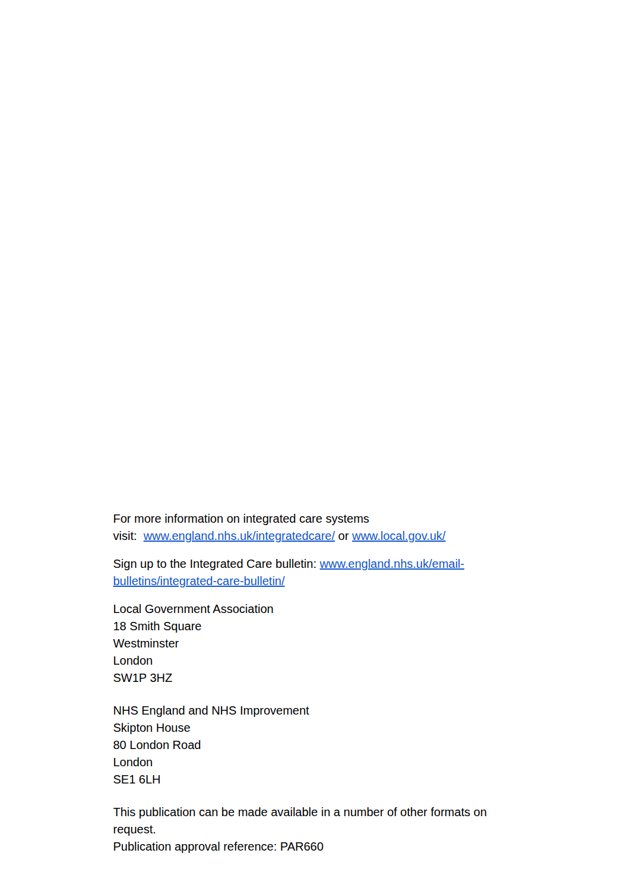For more information on integrated care systems
visit: www.england.nhs.uk/integratedcare/ or www.local.gov.uk/
Sign up to the Integrated Care bulletin: www.england.nhs.uk/email-bulletins/integrated-care-bulletin/
Local Government Association
18 Smith Square
Westminster
London
SW1P 3HZ
NHS England and NHS Improvement
Skipton House
80 London Road
London
SE1 6LH
This publication can be made available in a number of other formats on request.
Publication approval reference: PAR660